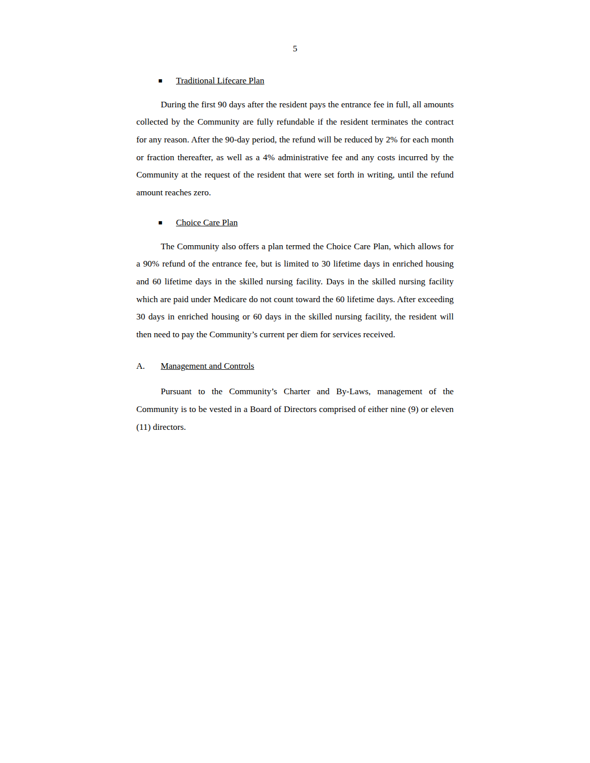5
■ Traditional Lifecare Plan
During the first 90 days after the resident pays the entrance fee in full, all amounts collected by the Community are fully refundable if the resident terminates the contract for any reason. After the 90-day period, the refund will be reduced by 2% for each month or fraction thereafter, as well as a 4% administrative fee and any costs incurred by the Community at the request of the resident that were set forth in writing, until the refund amount reaches zero.
■ Choice Care Plan
The Community also offers a plan termed the Choice Care Plan, which allows for a 90% refund of the entrance fee, but is limited to 30 lifetime days in enriched housing and 60 lifetime days in the skilled nursing facility. Days in the skilled nursing facility which are paid under Medicare do not count toward the 60 lifetime days. After exceeding 30 days in enriched housing or 60 days in the skilled nursing facility, the resident will then need to pay the Community’s current per diem for services received.
A. Management and Controls
Pursuant to the Community’s Charter and By-Laws, management of the Community is to be vested in a Board of Directors comprised of either nine (9) or eleven (11) directors.